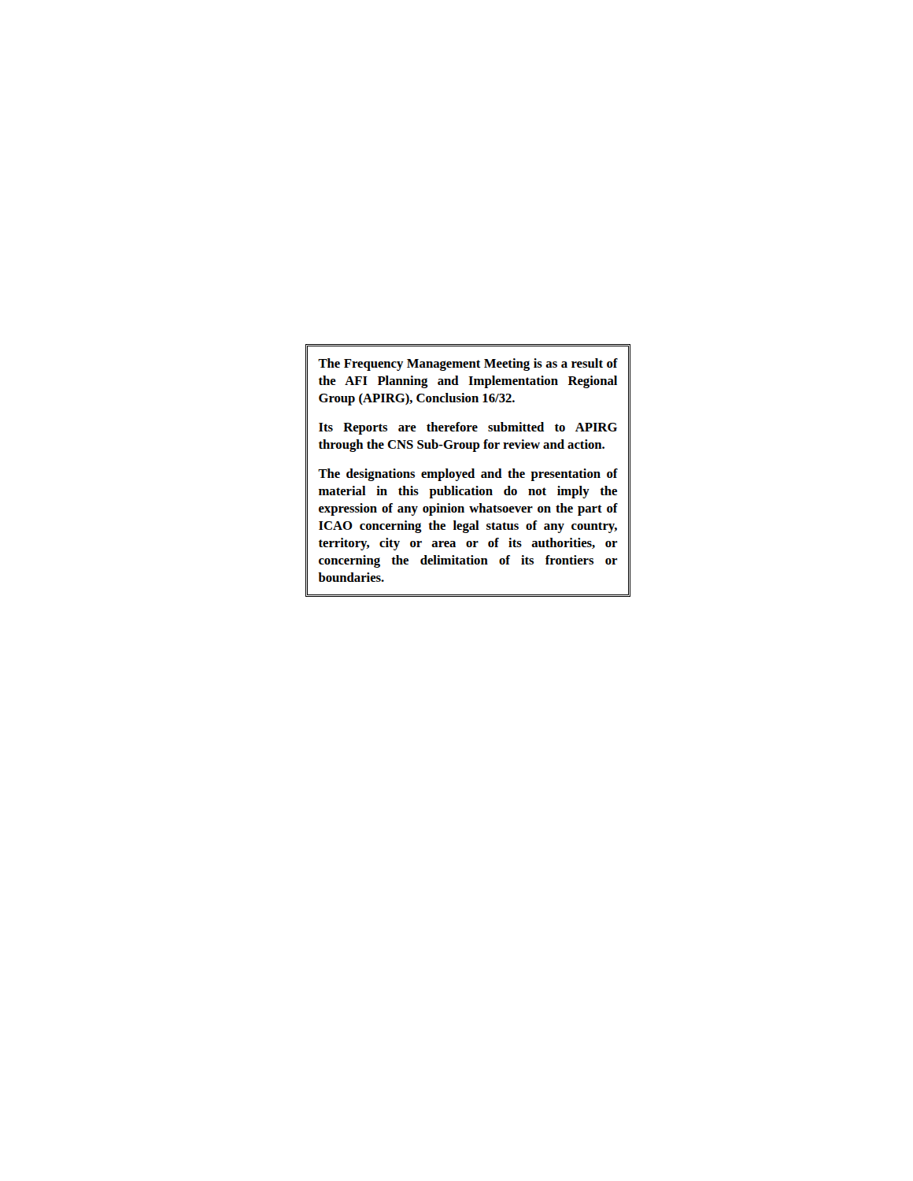The Frequency Management Meeting is as a result of the AFI Planning and Implementation Regional Group (APIRG), Conclusion 16/32.
Its Reports are therefore submitted to APIRG through the CNS Sub-Group for review and action.
The designations employed and the presentation of material in this publication do not imply the expression of any opinion whatsoever on the part of ICAO concerning the legal status of any country, territory, city or area or of its authorities, or concerning the delimitation of its frontiers or boundaries.